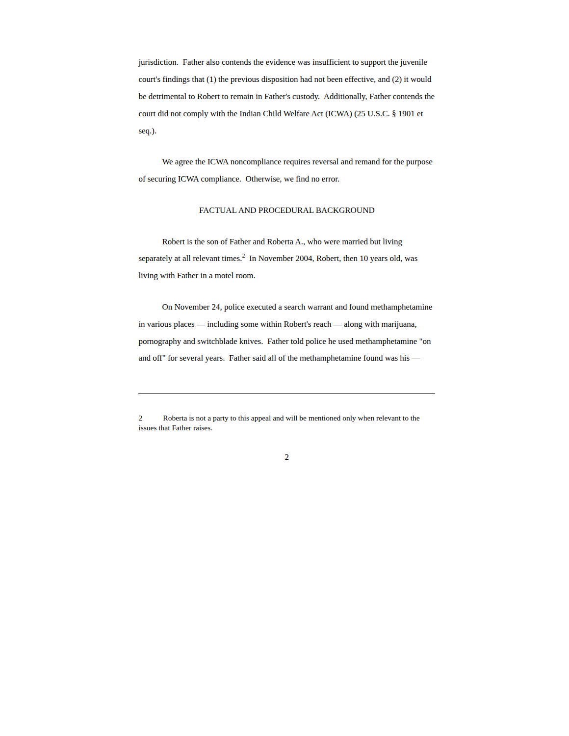jurisdiction. Father also contends the evidence was insufficient to support the juvenile court's findings that (1) the previous disposition had not been effective, and (2) it would be detrimental to Robert to remain in Father's custody. Additionally, Father contends the court did not comply with the Indian Child Welfare Act (ICWA) (25 U.S.C. § 1901 et seq.).
We agree the ICWA noncompliance requires reversal and remand for the purpose of securing ICWA compliance. Otherwise, we find no error.
FACTUAL AND PROCEDURAL BACKGROUND
Robert is the son of Father and Roberta A., who were married but living separately at all relevant times.2 In November 2004, Robert, then 10 years old, was living with Father in a motel room.
On November 24, police executed a search warrant and found methamphetamine in various places — including some within Robert's reach — along with marijuana, pornography and switchblade knives. Father told police he used methamphetamine "on and off" for several years. Father said all of the methamphetamine found was his —
2 Roberta is not a party to this appeal and will be mentioned only when relevant to the issues that Father raises.
2